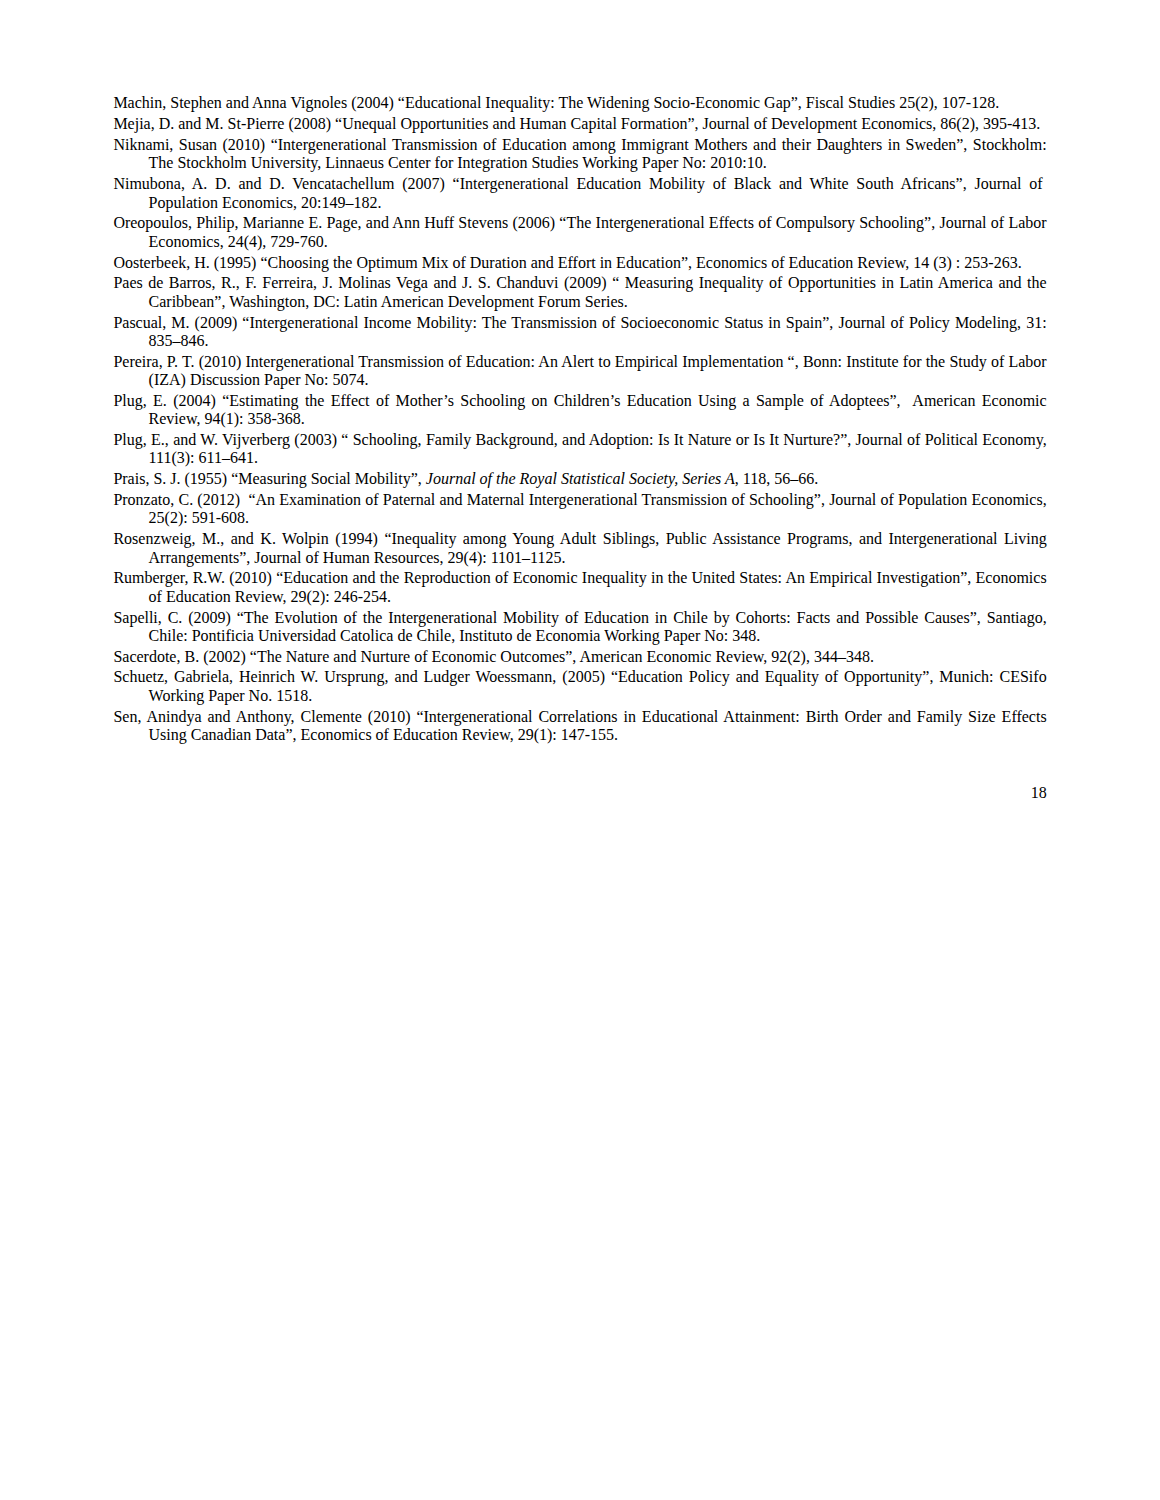Machin, Stephen and Anna Vignoles (2004) “Educational Inequality: The Widening Socio-Economic Gap”, Fiscal Studies 25(2), 107-128.
Mejia, D. and M. St-Pierre (2008) “Unequal Opportunities and Human Capital Formation”, Journal of Development Economics, 86(2), 395-413.
Niknami, Susan (2010) “Intergenerational Transmission of Education among Immigrant Mothers and their Daughters in Sweden”, Stockholm: The Stockholm University, Linnaeus Center for Integration Studies Working Paper No: 2010:10.
Nimubona, A. D. and D. Vencatachellum (2007) “Intergenerational Education Mobility of Black and White South Africans”, Journal of Population Economics, 20:149–182.
Oreopoulos, Philip, Marianne E. Page, and Ann Huff Stevens (2006) “The Intergenerational Effects of Compulsory Schooling”, Journal of Labor Economics, 24(4), 729-760.
Oosterbeek, H. (1995) “Choosing the Optimum Mix of Duration and Effort in Education”, Economics of Education Review, 14 (3) : 253-263.
Paes de Barros, R., F. Ferreira, J. Molinas Vega and J. S. Chanduvi (2009) “ Measuring Inequality of Opportunities in Latin America and the Caribbean”, Washington, DC: Latin American Development Forum Series.
Pascual, M. (2009) “Intergenerational Income Mobility: The Transmission of Socioeconomic Status in Spain”, Journal of Policy Modeling, 31: 835–846.
Pereira, P. T. (2010) Intergenerational Transmission of Education: An Alert to Empirical Implementation “, Bonn: Institute for the Study of Labor (IZA) Discussion Paper No: 5074.
Plug, E. (2004) “Estimating the Effect of Mother’s Schooling on Children’s Education Using a Sample of Adoptees”, American Economic Review, 94(1): 358-368.
Plug, E., and W. Vijverberg (2003) “ Schooling, Family Background, and Adoption: Is It Nature or Is It Nurture?”, Journal of Political Economy, 111(3): 611–641.
Prais, S. J. (1955) “Measuring Social Mobility”, Journal of the Royal Statistical Society, Series A, 118, 56–66.
Pronzato, C. (2012) “An Examination of Paternal and Maternal Intergenerational Transmission of Schooling”, Journal of Population Economics, 25(2): 591-608.
Rosenzweig, M., and K. Wolpin (1994) “Inequality among Young Adult Siblings, Public Assistance Programs, and Intergenerational Living Arrangements”, Journal of Human Resources, 29(4): 1101–1125.
Rumberger, R.W. (2010) “Education and the Reproduction of Economic Inequality in the United States: An Empirical Investigation”, Economics of Education Review, 29(2): 246-254.
Sapelli, C. (2009) “The Evolution of the Intergenerational Mobility of Education in Chile by Cohorts: Facts and Possible Causes”, Santiago, Chile: Pontificia Universidad Catolica de Chile, Instituto de Economia Working Paper No: 348.
Sacerdote, B. (2002) “The Nature and Nurture of Economic Outcomes”, American Economic Review, 92(2), 344–348.
Schuetz, Gabriela, Heinrich W. Ursprung, and Ludger Woessmann, (2005) “Education Policy and Equality of Opportunity”, Munich: CESifo Working Paper No. 1518.
Sen, Anindya and Anthony, Clemente (2010) “Intergenerational Correlations in Educational Attainment: Birth Order and Family Size Effects Using Canadian Data”, Economics of Education Review, 29(1): 147-155.
18